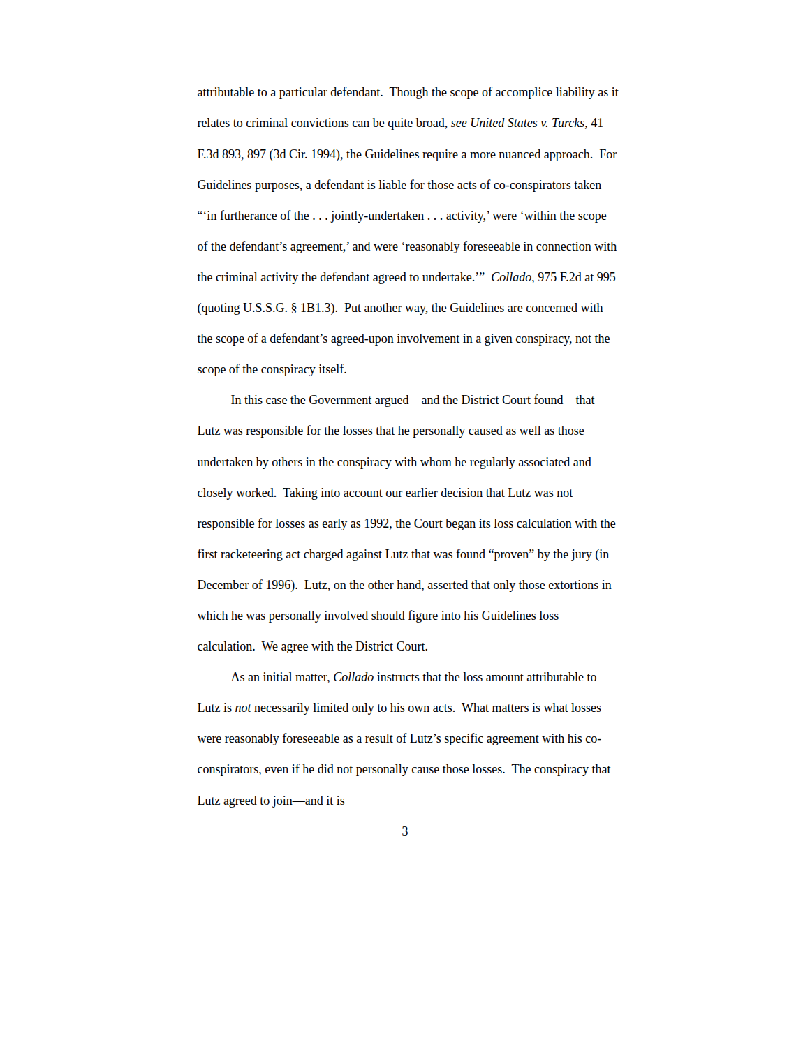attributable to a particular defendant. Though the scope of accomplice liability as it relates to criminal convictions can be quite broad, see United States v. Turcks, 41 F.3d 893, 897 (3d Cir. 1994), the Guidelines require a more nuanced approach. For Guidelines purposes, a defendant is liable for those acts of co-conspirators taken “‘in furtherance of the . . . jointly-undertaken . . . activity,’ were ‘within the scope of the defendant’s agreement,’ and were ‘reasonably foreseeable in connection with the criminal activity the defendant agreed to undertake.’” Collado, 975 F.2d at 995 (quoting U.S.S.G. § 1B1.3). Put another way, the Guidelines are concerned with the scope of a defendant’s agreed-upon involvement in a given conspiracy, not the scope of the conspiracy itself.
In this case the Government argued—and the District Court found—that Lutz was responsible for the losses that he personally caused as well as those undertaken by others in the conspiracy with whom he regularly associated and closely worked. Taking into account our earlier decision that Lutz was not responsible for losses as early as 1992, the Court began its loss calculation with the first racketeering act charged against Lutz that was found “proven” by the jury (in December of 1996). Lutz, on the other hand, asserted that only those extortions in which he was personally involved should figure into his Guidelines loss calculation. We agree with the District Court.
As an initial matter, Collado instructs that the loss amount attributable to Lutz is not necessarily limited only to his own acts. What matters is what losses were reasonably foreseeable as a result of Lutz’s specific agreement with his co-conspirators, even if he did not personally cause those losses. The conspiracy that Lutz agreed to join—and it is
3